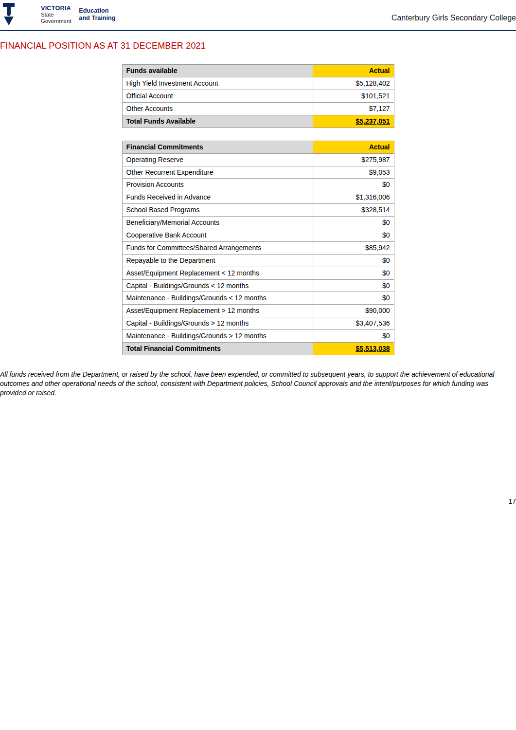VICTORIA
State
Government
Education
and Training
Canterbury Girls Secondary College
FINANCIAL POSITION AS AT 31 DECEMBER 2021
| Funds available | Actual |
| --- | --- |
| High Yield Investment Account | $5,128,402 |
| Official Account | $101,521 |
| Other Accounts | $7,127 |
| Total Funds Available | $5,237,051 |
| Financial Commitments | Actual |
| --- | --- |
| Operating Reserve | $275,987 |
| Other Recurrent Expenditure | $9,053 |
| Provision Accounts | $0 |
| Funds Received in Advance | $1,316,006 |
| School Based Programs | $328,514 |
| Beneficiary/Memorial Accounts | $0 |
| Cooperative Bank Account | $0 |
| Funds for Committees/Shared Arrangements | $85,942 |
| Repayable to the Department | $0 |
| Asset/Equipment Replacement < 12 months | $0 |
| Capital - Buildings/Grounds < 12 months | $0 |
| Maintenance - Buildings/Grounds < 12 months | $0 |
| Asset/Equipment Replacement > 12 months | $90,000 |
| Capital - Buildings/Grounds > 12 months | $3,407,536 |
| Maintenance - Buildings/Grounds > 12 months | $0 |
| Total Financial Commitments | $5,513,038 |
All funds received from the Department, or raised by the school, have been expended, or committed to subsequent years, to support the achievement of educational outcomes and other operational needs of the school, consistent with Department policies, School Council approvals and the intent/purposes for which funding was provided or raised.
17